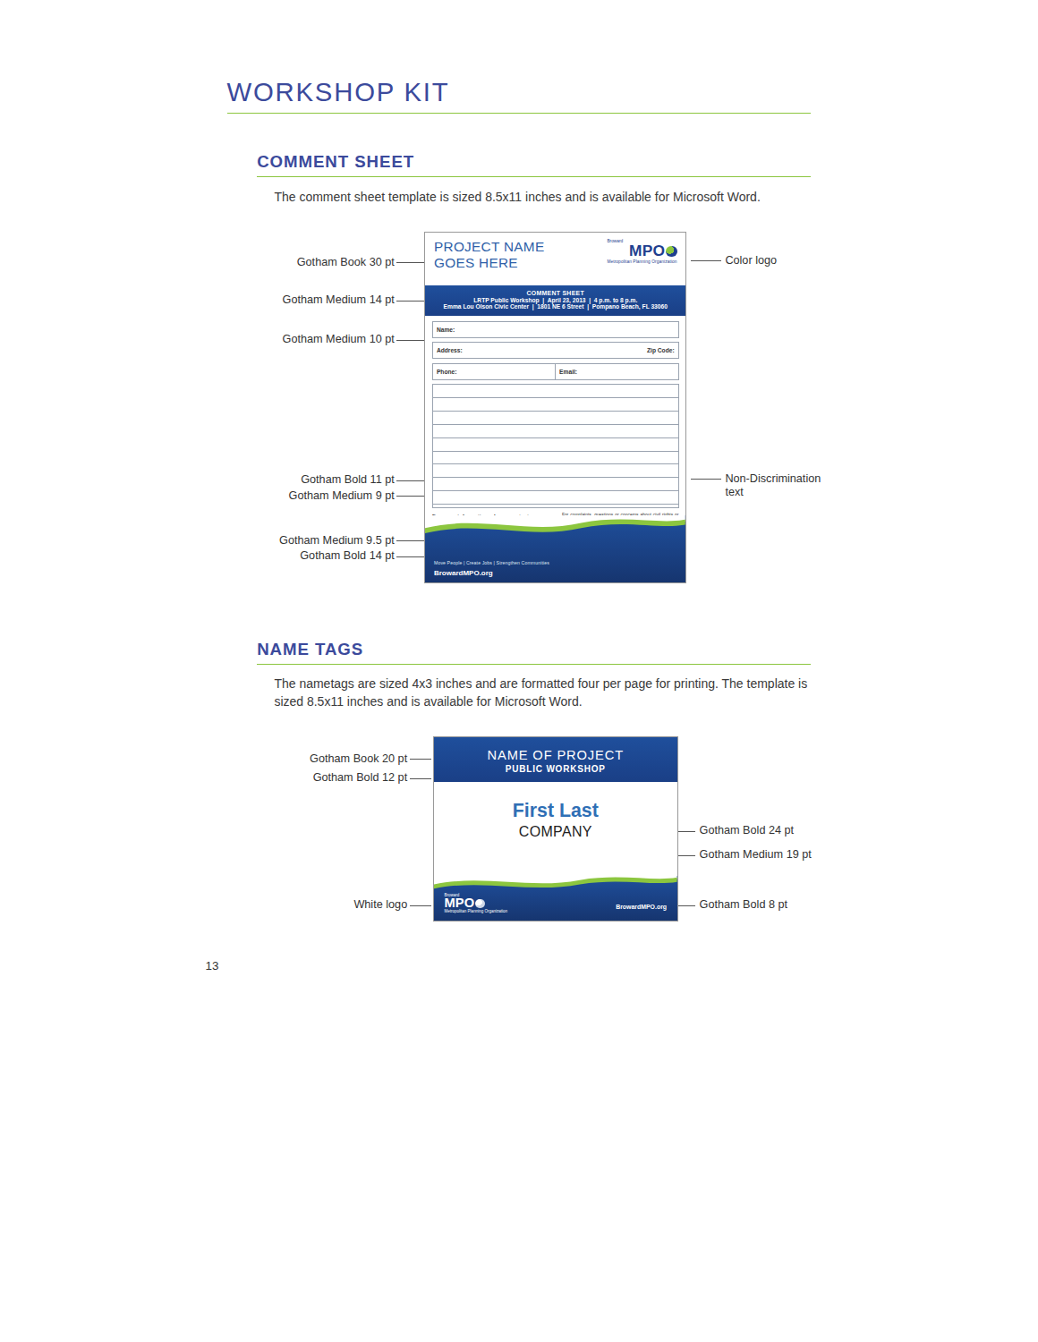WORKSHOP KIT
COMMENT SHEET
The comment sheet template is sized 8.5x11 inches and is available for Microsoft Word.
Gotham Book 30 pt
Gotham Medium 14 pt
Gotham Medium 10 pt
Gotham Bold 11 pt
Gotham Medium 9 pt
Gotham Medium 9.5 pt
Gotham Bold 14 pt
Color logo
Non-Discrimination
text
PROJECT NAME
GOES HERE
Broward
MPO
Metropolitan Planning Organization
COMMENT SHEET
LRTP Public Workshop | April 23, 2013 | 4 p.m. to 8 p.m.
Emma Lou Olson Civic Center | 1801 NE 6 Street | Pompano Beach, FL 33060
Name:
Address: Zip Code:
Phone:
Email:
For more information, please contact:
Christopher Ryan - Public Information Officer/Title VI Coordinator
Broward Metropolitan Planning Organization - Trade Centre South
100 West Cypress Creek Road, Suite 650, Fort Lauderdale, Florida 33309
Phone: (954) 876-0033 | Email: ryanc@browardmpo.org
For complaints, questions or concerns about civil rights or nondiscrimination; or for special requests under the Americans with Disabilities Act, please contact Christopher Ryan, Director of Public Involvement and Communications/Title VI Coordinator at (954) 876-0036 or ryanc@browardmpo.org.
Move People | Create Jobs | Strengthen Communities
BrowardMPO.org
NAME TAGS
The nametags are sized 4x3 inches and are formatted four per page for printing. The template is sized 8.5x11 inches and is available for Microsoft Word.
Gotham Book 20 pt
Gotham Bold 12 pt
White logo
Gotham Bold 24 pt
Gotham Medium 19 pt
Gotham Bold 8 pt
NAME OF PROJECT
PUBLIC WORKSHOP
First Last
COMPANY
Broward
MPO
Metropolitan Planning Organization
BrowardMPO.org
13